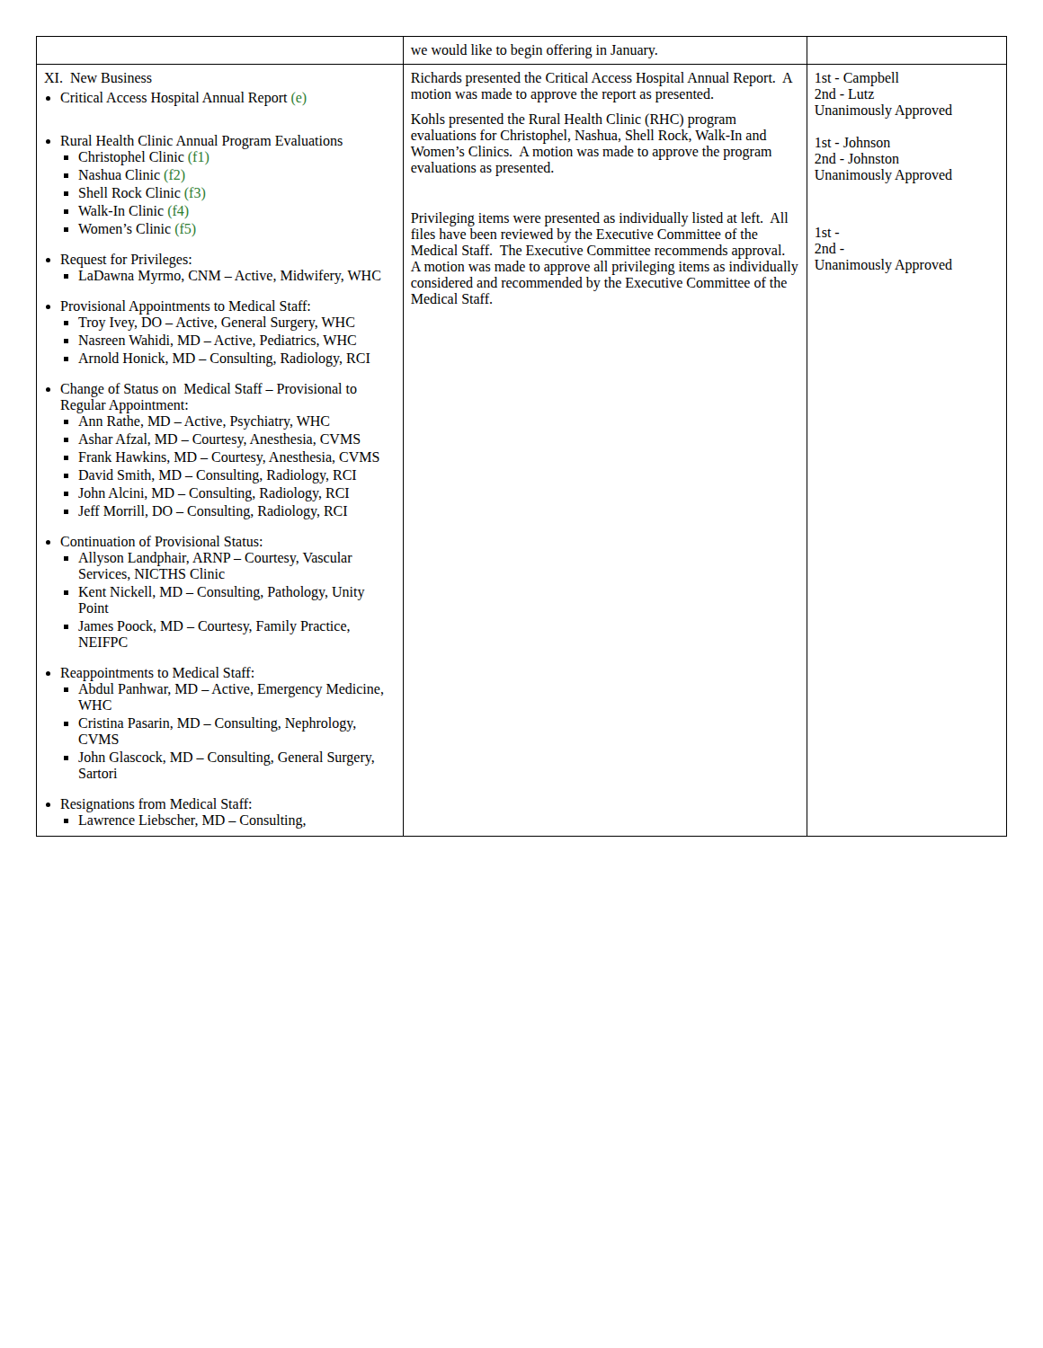| | we would like to begin offering in January. | |
| XI. New Business Critical Access Hospital Annual Report (e) Rural Health Clinic Annual Program Evaluations Christophel Clinic (f1) Nashua Clinic (f2) Shell Rock Clinic (f3) Walk-In Clinic (f4) Women’s Clinic (f5) Request for Privileges: LaDawna Myrmo, CNM – Active, Midwifery, WHC Provisional Appointments to Medical Staff: Troy Ivey, DO – Active, General Surgery, WHC Nasreen Wahidi, MD – Active, Pediatrics, WHC Arnold Honick, MD – Consulting, Radiology, RCI Change of Status on Medical Staff – Provisional to Regular Appointment: Ann Rathe, MD – Active, Psychiatry, WHC Ashar Afzal, MD – Courtesy, Anesthesia, CVMS Frank Hawkins, MD – Courtesy, Anesthesia, CVMS David Smith, MD – Consulting, Radiology, RCI John Alcini, MD – Consulting, Radiology, RCI Jeff Morrill, DO – Consulting, Radiology, RCI Continuation of Provisional Status: Allyson Landphair, ARNP – Courtesy, Vascular Services, NICTHS Clinic Kent Nickell, MD – Consulting, Pathology, Unity Point James Poock, MD – Courtesy, Family Practice, NEIFPC Reappointments to Medical Staff: Abdul Panhwar, MD – Active, Emergency Medicine, WHC Cristina Pasarin, MD – Consulting, Nephrology, CVMS John Glascock, MD – Consulting, General Surgery, Sartori Resignations from Medical Staff: Lawrence Liebscher, MD – Consulting, | Richards presented the Critical Access Hospital Annual Report. A motion was made to approve the report as presented. Kohls presented the Rural Health Clinic (RHC) program evaluations for Christophel, Nashua, Shell Rock, Walk-In and Women’s Clinics. A motion was made to approve the program evaluations as presented. Privileging items were presented as individually listed at left. All files have been reviewed by the Executive Committee of the Medical Staff. The Executive Committee recommends approval. A motion was made to approve all privileging items as individually considered and recommended by the Executive Committee of the Medical Staff. | 1st - Campbell 2nd - Lutz Unanimously Approved 1st - Johnson 2nd - Johnston Unanimously Approved 1st - 2nd - Unanimously Approved |